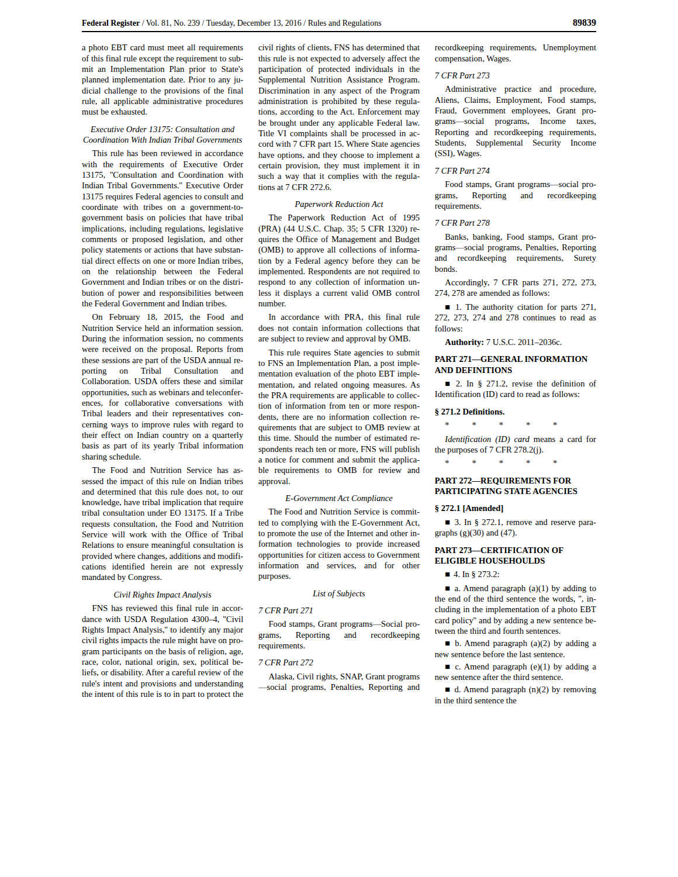Federal Register / Vol. 81, No. 239 / Tuesday, December 13, 2016 / Rules and Regulations
89839
a photo EBT card must meet all requirements of this final rule except the requirement to submit an Implementation Plan prior to State's planned implementation date. Prior to any judicial challenge to the provisions of the final rule, all applicable administrative procedures must be exhausted.
Executive Order 13175: Consultation and Coordination With Indian Tribal Governments
This rule has been reviewed in accordance with the requirements of Executive Order 13175, ''Consultation and Coordination with Indian Tribal Governments.'' Executive Order 13175 requires Federal agencies to consult and coordinate with tribes on a government-to-government basis on policies that have tribal implications, including regulations, legislative comments or proposed legislation, and other policy statements or actions that have substantial direct effects on one or more Indian tribes, on the relationship between the Federal Government and Indian tribes or on the distribution of power and responsibilities between the Federal Government and Indian tribes.
On February 18, 2015, the Food and Nutrition Service held an information session. During the information session, no comments were received on the proposal. Reports from these sessions are part of the USDA annual reporting on Tribal Consultation and Collaboration. USDA offers these and similar opportunities, such as webinars and teleconferences, for collaborative conversations with Tribal leaders and their representatives concerning ways to improve rules with regard to their effect on Indian country on a quarterly basis as part of its yearly Tribal information sharing schedule.
The Food and Nutrition Service has assessed the impact of this rule on Indian tribes and determined that this rule does not, to our knowledge, have tribal implication that require tribal consultation under EO 13175. If a Tribe requests consultation, the Food and Nutrition Service will work with the Office of Tribal Relations to ensure meaningful consultation is provided where changes, additions and modifications identified herein are not expressly mandated by Congress.
Civil Rights Impact Analysis
FNS has reviewed this final rule in accordance with USDA Regulation 4300–4, ''Civil Rights Impact Analysis,'' to identify any major civil rights impacts the rule might have on program participants on the basis of religion, age, race, color, national origin, sex, political beliefs, or disability. After a careful review of the rule's intent and provisions and understanding the intent of this rule is to in part to protect the civil rights of clients, FNS has determined that this rule is not expected to adversely affect the participation of protected individuals in the Supplemental Nutrition Assistance Program. Discrimination in any aspect of the Program administration is prohibited by these regulations, according to the Act. Enforcement may be brought under any applicable Federal law. Title VI complaints shall be processed in accord with 7 CFR part 15. Where State agencies have options, and they choose to implement a certain provision, they must implement it in such a way that it complies with the regulations at 7 CFR 272.6.
Paperwork Reduction Act
The Paperwork Reduction Act of 1995 (PRA) (44 U.S.C. Chap. 35; 5 CFR 1320) requires the Office of Management and Budget (OMB) to approve all collections of information by a Federal agency before they can be implemented. Respondents are not required to respond to any collection of information unless it displays a current valid OMB control number.
In accordance with PRA, this final rule does not contain information collections that are subject to review and approval by OMB.
This rule requires State agencies to submit to FNS an Implementation Plan, a post implementation evaluation of the photo EBT implementation, and related ongoing measures. As the PRA requirements are applicable to collection of information from ten or more respondents, there are no information collection requirements that are subject to OMB review at this time. Should the number of estimated respondents reach ten or more, FNS will publish a notice for comment and submit the applicable requirements to OMB for review and approval.
E-Government Act Compliance
The Food and Nutrition Service is committed to complying with the E-Government Act, to promote the use of the Internet and other information technologies to provide increased opportunities for citizen access to Government information and services, and for other purposes.
List of Subjects
7 CFR Part 271
Food stamps, Grant programs—Social programs, Reporting and recordkeeping requirements.
7 CFR Part 272
Alaska, Civil rights, SNAP, Grant programs—social programs, Penalties, Reporting and recordkeeping requirements, Unemployment compensation, Wages.
7 CFR Part 273
Administrative practice and procedure, Aliens, Claims, Employment, Food stamps, Fraud, Government employees, Grant programs—social programs, Income taxes, Reporting and recordkeeping requirements, Students, Supplemental Security Income (SSI), Wages.
7 CFR Part 274
Food stamps, Grant programs—social programs, Reporting and recordkeeping requirements.
7 CFR Part 278
Banks, banking, Food stamps, Grant programs—social programs, Penalties, Reporting and recordkeeping requirements, Surety bonds.
Accordingly, 7 CFR parts 271, 272, 273, 274, 278 are amended as follows:
1. The authority citation for parts 271, 272, 273, 274 and 278 continues to read as follows:
Authority: 7 U.S.C. 2011–2036c.
PART 271—GENERAL INFORMATION AND DEFINITIONS
2. In § 271.2, revise the definition of Identification (ID) card to read as follows:
§ 271.2 Definitions.
* * * * *
Identification (ID) card means a card for the purposes of 7 CFR 278.2(j).
* * * * *
PART 272—REQUIREMENTS FOR PARTICIPATING STATE AGENCIES
§ 272.1 [Amended]
3. In § 272.1, remove and reserve paragraphs (g)(30) and (47).
PART 273—CERTIFICATION OF ELIGIBLE HOUSEHOULDS
4. In § 273.2:
a. Amend paragraph (a)(1) by adding to the end of the third sentence the words, '', including in the implementation of a photo EBT card policy'' and by adding a new sentence between the third and fourth sentences.
b. Amend paragraph (a)(2) by adding a new sentence before the last sentence.
c. Amend paragraph (e)(1) by adding a new sentence after the third sentence.
d. Amend paragraph (n)(2) by removing in the third sentence the